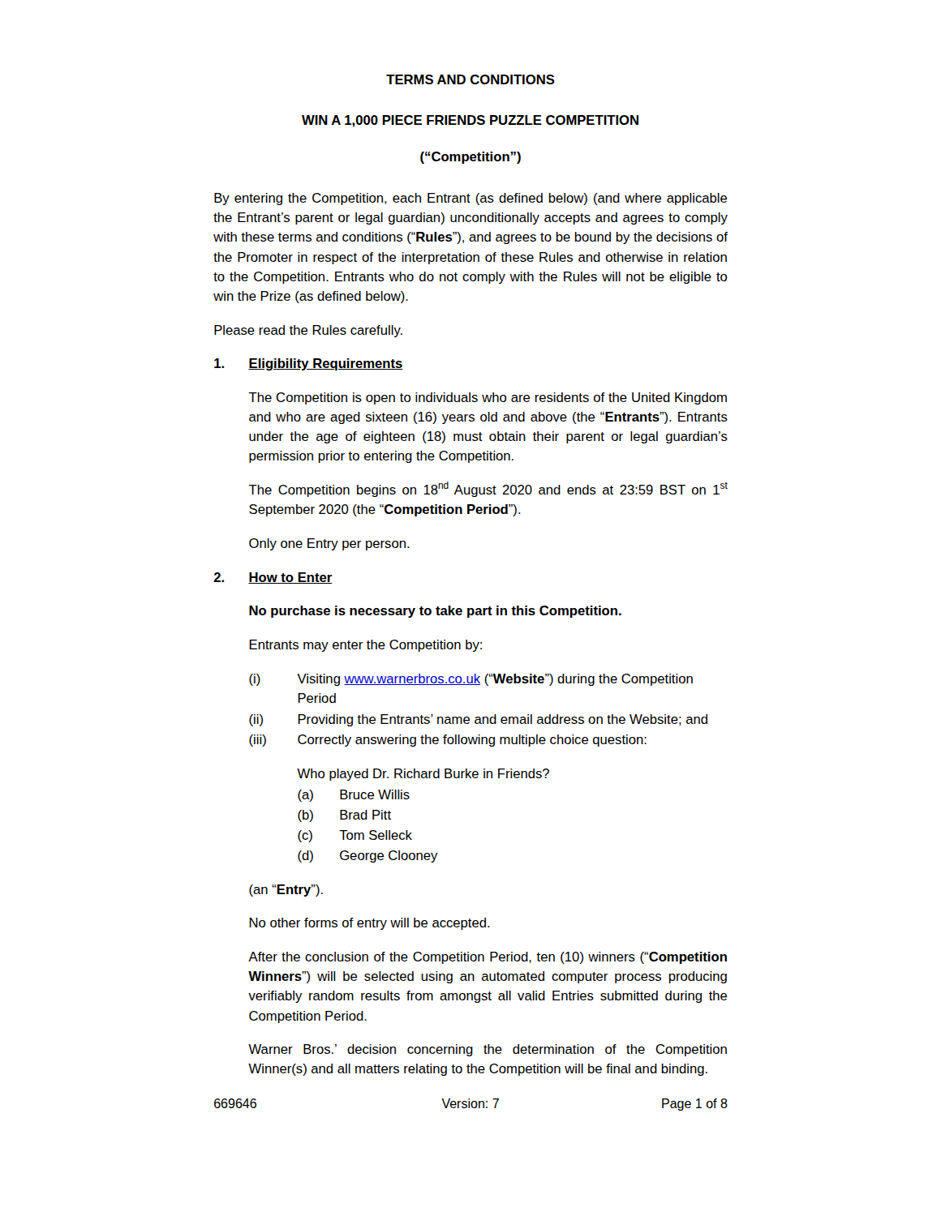TERMS AND CONDITIONS
WIN A 1,000 PIECE FRIENDS PUZZLE COMPETITION
(“Competition”)
By entering the Competition, each Entrant (as defined below) (and where applicable the Entrant’s parent or legal guardian) unconditionally accepts and agrees to comply with these terms and conditions (“Rules”), and agrees to be bound by the decisions of the Promoter in respect of the interpretation of these Rules and otherwise in relation to the Competition. Entrants who do not comply with the Rules will not be eligible to win the Prize (as defined below).
Please read the Rules carefully.
1. Eligibility Requirements
The Competition is open to individuals who are residents of the United Kingdom and who are aged sixteen (16) years old and above (the “Entrants”). Entrants under the age of eighteen (18) must obtain their parent or legal guardian’s permission prior to entering the Competition.
The Competition begins on 18nd August 2020 and ends at 23:59 BST on 1st September 2020 (the “Competition Period”).
Only one Entry per person.
2. How to Enter
No purchase is necessary to take part in this Competition.
Entrants may enter the Competition by:
(i) Visiting www.warnerbros.co.uk (“Website”) during the Competition Period
(ii) Providing the Entrants’ name and email address on the Website; and
(iii) Correctly answering the following multiple choice question:
Who played Dr. Richard Burke in Friends?
(a) Bruce Willis
(b) Brad Pitt
(c) Tom Selleck
(d) George Clooney
(an “Entry”).
No other forms of entry will be accepted.
After the conclusion of the Competition Period, ten (10) winners (“Competition Winners”) will be selected using an automated computer process producing verifiably random results from amongst all valid Entries submitted during the Competition Period.
Warner Bros.’ decision concerning the determination of the Competition Winner(s) and all matters relating to the Competition will be final and binding.
669646
Version: 7
Page 1 of 8